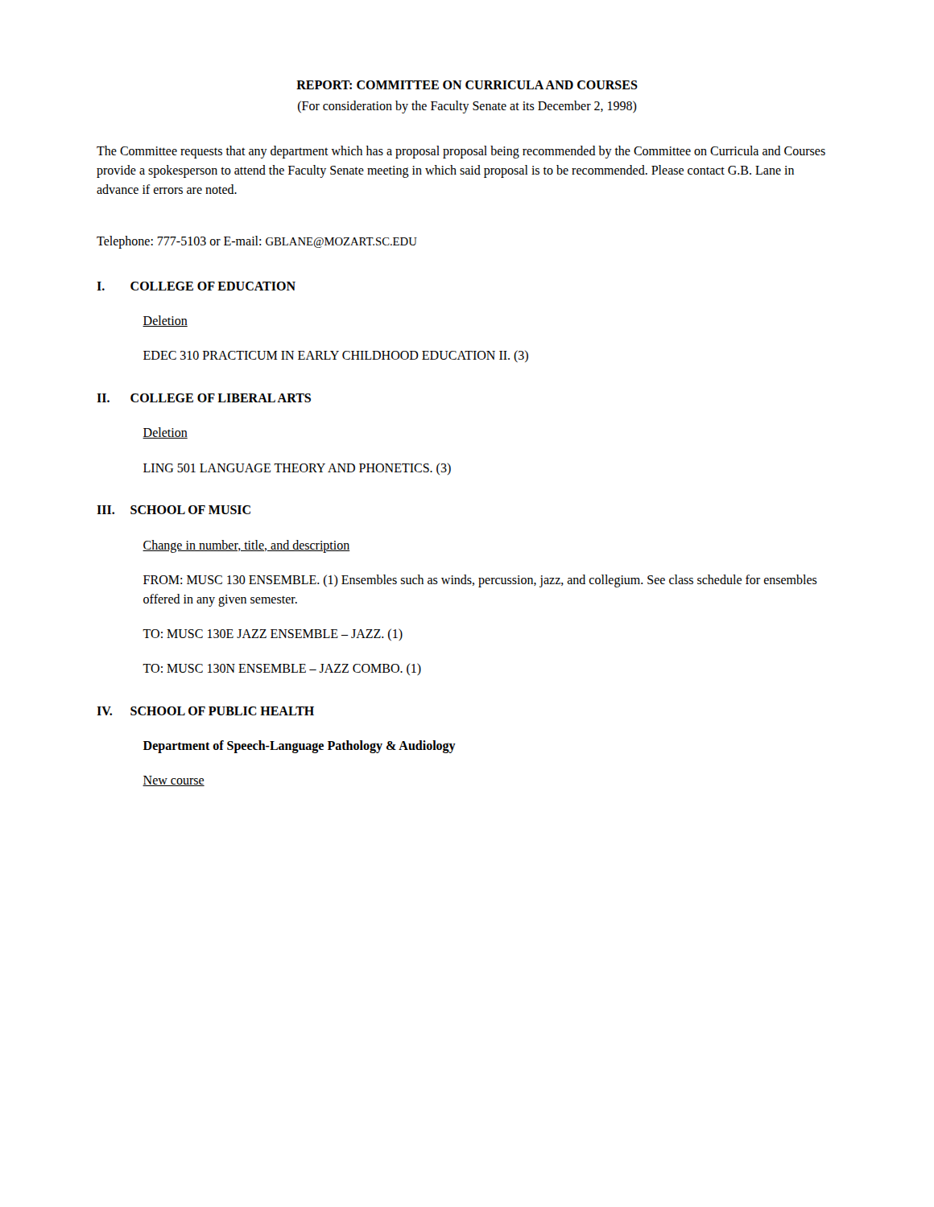Report: Committee on Curricula and Courses
(For consideration by the Faculty Senate at its December 2, 1998)
The Committee requests that any department which has a proposal proposal being recommended by the Committee on Curricula and Courses provide a spokesperson to attend the Faculty Senate meeting in which said proposal is to be recommended. Please contact G.B. Lane in advance if errors are noted.
Telephone: 777-5103 or E-mail: GBLANE@MOZART.SC.EDU
I. College of Education
Deletion
EDEC 310 PRACTICUM IN EARLY CHILDHOOD EDUCATION II. (3)
II. College of Liberal Arts
Deletion
LING 501 LANGUAGE THEORY AND PHONETICS. (3)
III. School of Music
Change in number, title, and description
FROM: MUSC 130 ENSEMBLE. (1) Ensembles such as winds, percussion, jazz, and collegium. See class schedule for ensembles offered in any given semester.
TO: MUSC 130E JAZZ ENSEMBLE – JAZZ. (1)
TO: MUSC 130N ENSEMBLE – JAZZ COMBO. (1)
IV. School of Public Health
Department of Speech-Language Pathology & Audiology
New course